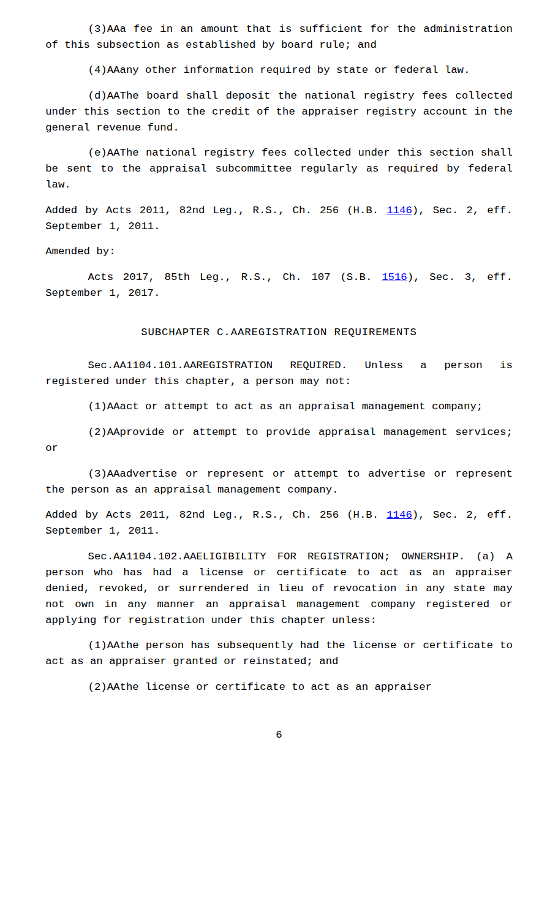(3)AAa fee in an amount that is sufficient for the administration of this subsection as established by board rule; and
(4)AAany other information required by state or federal law.
(d)AAThe board shall deposit the national registry fees collected under this section to the credit of the appraiser registry account in the general revenue fund.
(e)AAThe national registry fees collected under this section shall be sent to the appraisal subcommittee regularly as required by federal law.
Added by Acts 2011, 82nd Leg., R.S., Ch. 256 (H.B. 1146), Sec. 2, eff. September 1, 2011.
Amended by:
Acts 2017, 85th Leg., R.S., Ch. 107 (S.B. 1516), Sec. 3, eff. September 1, 2017.
SUBCHAPTER C.AAREGISTRATION REQUIREMENTS
Sec.AA1104.101.AAREGISTRATION REQUIRED. Unless a person is registered under this chapter, a person may not:
(1)AAact or attempt to act as an appraisal management company;
(2)AAprovide or attempt to provide appraisal management services; or
(3)AAadvertise or represent or attempt to advertise or represent the person as an appraisal management company.
Added by Acts 2011, 82nd Leg., R.S., Ch. 256 (H.B. 1146), Sec. 2, eff. September 1, 2011.
Sec.AA1104.102.AAELIGIBILITY FOR REGISTRATION; OWNERSHIP. (a) A person who has had a license or certificate to act as an appraiser denied, revoked, or surrendered in lieu of revocation in any state may not own in any manner an appraisal management company registered or applying for registration under this chapter unless:
(1)AAthe person has subsequently had the license or certificate to act as an appraiser granted or reinstated; and
(2)AAthe license or certificate to act as an appraiser
6